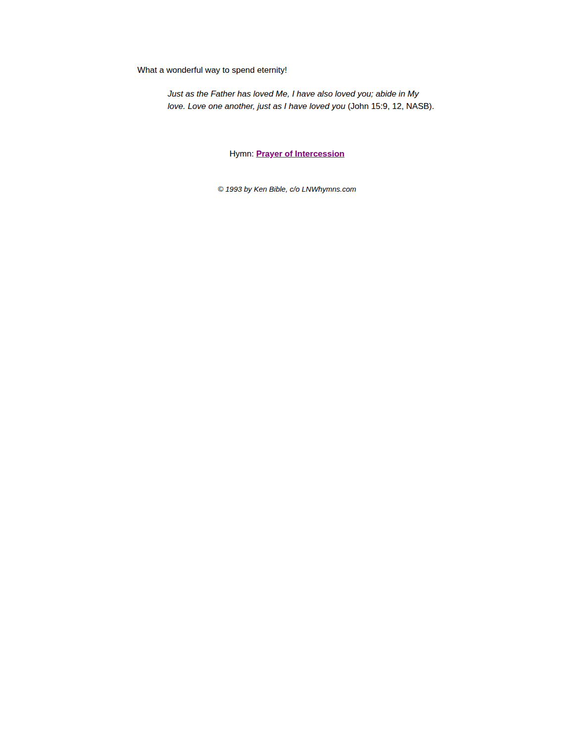What a wonderful way to spend eternity!
Just as the Father has loved Me, I have also loved you; abide in My love. Love one another, just as I have loved you (John 15:9, 12, NASB).
Hymn: Prayer of Intercession
© 1993 by Ken Bible, c/o LNWhymns.com